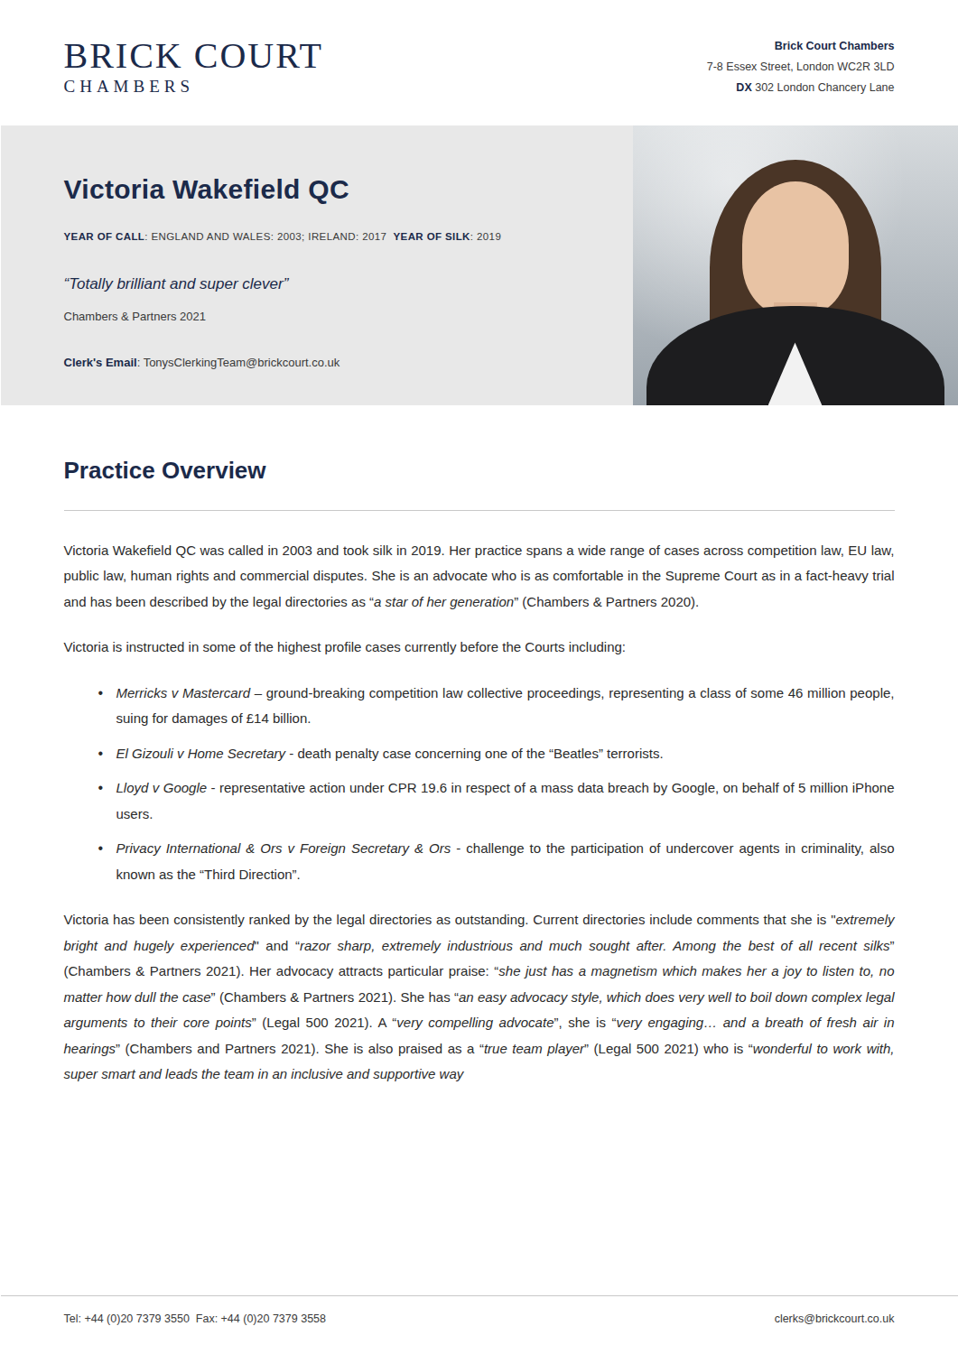BRICK COURT
CHAMBERS
Brick Court Chambers
7-8 Essex Street, London WC2R 3LD
DX 302 London Chancery Lane
Victoria Wakefield QC
YEAR OF CALL: ENGLAND AND WALES: 2003; IRELAND: 2017 YEAR OF SILK: 2019
“Totally brilliant and super clever”
Chambers & Partners 2021
Clerk's Email: TonysClerkingTeam@brickcourt.co.uk
Practice Overview
Victoria Wakefield QC was called in 2003 and took silk in 2019. Her practice spans a wide range of cases across competition law, EU law, public law, human rights and commercial disputes. She is an advocate who is as comfortable in the Supreme Court as in a fact-heavy trial and has been described by the legal directories as “a star of her generation” (Chambers & Partners 2020).
Victoria is instructed in some of the highest profile cases currently before the Courts including:
Merricks v Mastercard – ground-breaking competition law collective proceedings, representing a class of some 46 million people, suing for damages of £14 billion.
El Gizouli v Home Secretary - death penalty case concerning one of the “Beatles” terrorists.
Lloyd v Google - representative action under CPR 19.6 in respect of a mass data breach by Google, on behalf of 5 million iPhone users.
Privacy International & Ors v Foreign Secretary & Ors - challenge to the participation of undercover agents in criminality, also known as the “Third Direction”.
Victoria has been consistently ranked by the legal directories as outstanding. Current directories include comments that she is "extremely bright and hugely experienced" and “razor sharp, extremely industrious and much sought after. Among the best of all recent silks” (Chambers & Partners 2021). Her advocacy attracts particular praise: “she just has a magnetism which makes her a joy to listen to, no matter how dull the case” (Chambers & Partners 2021). She has “an easy advocacy style, which does very well to boil down complex legal arguments to their core points” (Legal 500 2021). A “very compelling advocate”, she is “very engaging… and a breath of fresh air in hearings” (Chambers and Partners 2021). She is also praised as a “true team player” (Legal 500 2021) who is “wonderful to work with, super smart and leads the team in an inclusive and supportive way
Tel: +44 (0)20 7379 3550 Fax: +44 (0)20 7379 3558
clerks@brickcourt.co.uk